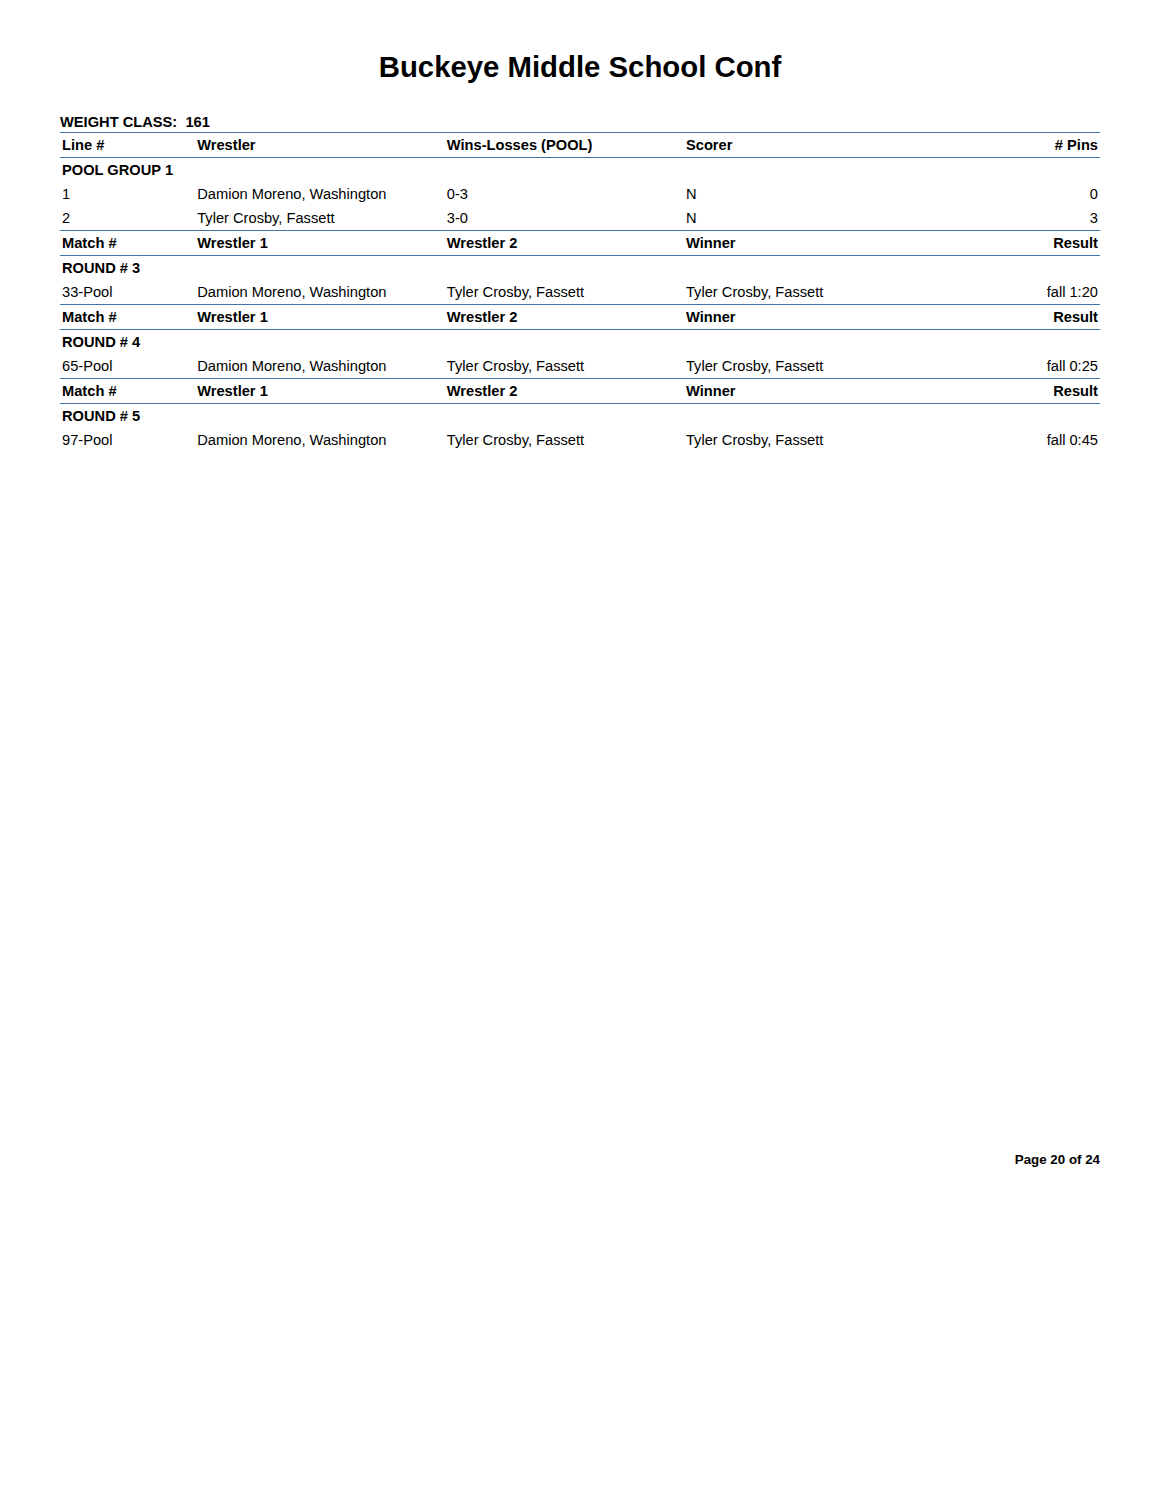Buckeye Middle School Conf
WEIGHT CLASS: 161
| Line # | Wrestler | Wins-Losses (POOL) | Scorer | # Pins |
| --- | --- | --- | --- | --- |
| POOL GROUP 1 |
| 1 | Damion Moreno, Washington | 0-3 | N | 0 |
| 2 | Tyler Crosby, Fassett | 3-0 | N | 3 |
| Match # | Wrestler 1 | Wrestler 2 | Winner | Result |
| ROUND # 3 |
| 33-Pool | Damion Moreno, Washington | Tyler Crosby, Fassett | Tyler Crosby, Fassett | fall 1:20 |
| Match # | Wrestler 1 | Wrestler 2 | Winner | Result |
| ROUND # 4 |
| 65-Pool | Damion Moreno, Washington | Tyler Crosby, Fassett | Tyler Crosby, Fassett | fall 0:25 |
| Match # | Wrestler 1 | Wrestler 2 | Winner | Result |
| ROUND # 5 |
| 97-Pool | Damion Moreno, Washington | Tyler Crosby, Fassett | Tyler Crosby, Fassett | fall 0:45 |
Page 20 of 24